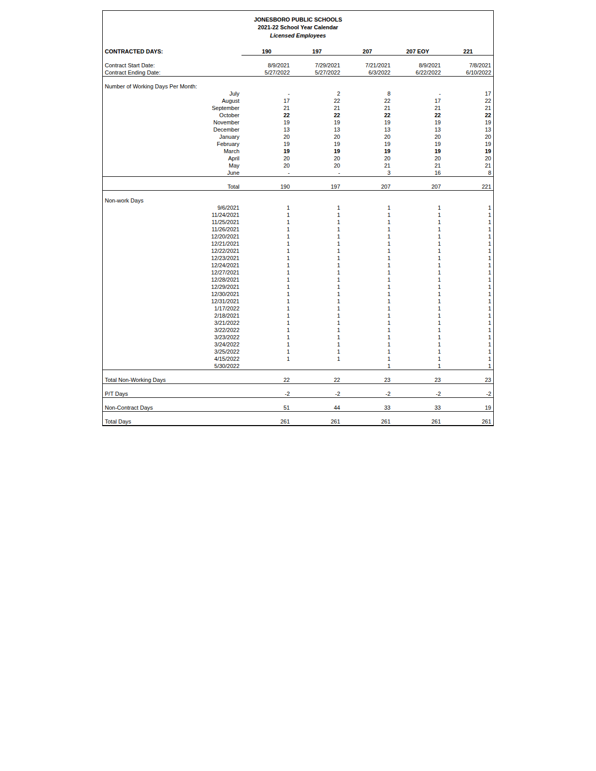JONESBORO PUBLIC SCHOOLS
2021-22 School Year Calendar
Licensed Employees
| CONTRACTED DAYS: | 190 | 197 | 207 | 207 EOY | 221 |
| Contract Start Date: | 8/9/2021 | 7/29/2021 | 7/21/2021 | 8/9/2021 | 7/8/2021 |
| Contract Ending Date: | 5/27/2022 | 5/27/2022 | 6/3/2022 | 6/22/2022 | 6/10/2022 |
| Number of Working Days Per Month: | | | | | |
| July | - | 2 | 8 | - | 17 |
| August | 17 | 22 | 22 | 17 | 22 |
| September | 21 | 21 | 21 | 21 | 21 |
| October | 22 | 22 | 22 | 22 | 22 |
| November | 19 | 19 | 19 | 19 | 19 |
| December | 13 | 13 | 13 | 13 | 13 |
| January | 20 | 20 | 20 | 20 | 20 |
| February | 19 | 19 | 19 | 19 | 19 |
| March | 19 | 19 | 19 | 19 | 19 |
| April | 20 | 20 | 20 | 20 | 20 |
| May | 20 | 20 | 21 | 21 | 21 |
| June | - | - | 3 | 16 | 8 |
| Total | 190 | 197 | 207 | 207 | 221 |
| Non-work Days | | | | | |
| 9/6/2021 | 1 | 1 | 1 | 1 | 1 |
| 11/24/2021 | 1 | 1 | 1 | 1 | 1 |
| 11/25/2021 | 1 | 1 | 1 | 1 | 1 |
| 11/26/2021 | 1 | 1 | 1 | 1 | 1 |
| 12/20/2021 | 1 | 1 | 1 | 1 | 1 |
| 12/21/2021 | 1 | 1 | 1 | 1 | 1 |
| 12/22/2021 | 1 | 1 | 1 | 1 | 1 |
| 12/23/2021 | 1 | 1 | 1 | 1 | 1 |
| 12/24/2021 | 1 | 1 | 1 | 1 | 1 |
| 12/27/2021 | 1 | 1 | 1 | 1 | 1 |
| 12/28/2021 | 1 | 1 | 1 | 1 | 1 |
| 12/29/2021 | 1 | 1 | 1 | 1 | 1 |
| 12/30/2021 | 1 | 1 | 1 | 1 | 1 |
| 12/31/2021 | 1 | 1 | 1 | 1 | 1 |
| 1/17/2022 | 1 | 1 | 1 | 1 | 1 |
| 2/18/2021 | 1 | 1 | 1 | 1 | 1 |
| 3/21/2022 | 1 | 1 | 1 | 1 | 1 |
| 3/22/2022 | 1 | 1 | 1 | 1 | 1 |
| 3/23/2022 | 1 | 1 | 1 | 1 | 1 |
| 3/24/2022 | 1 | 1 | 1 | 1 | 1 |
| 3/25/2022 | 1 | 1 | 1 | 1 | 1 |
| 4/15/2022 | 1 | 1 | 1 | 1 | 1 |
| 5/30/2022 | | | 1 | 1 | 1 |
| Total Non-Working Days | 22 | 22 | 23 | 23 | 23 |
| P/T Days | -2 | -2 | -2 | -2 | -2 |
| Non-Contract Days | 51 | 44 | 33 | 33 | 19 |
| Total Days | 261 | 261 | 261 | 261 | 261 |